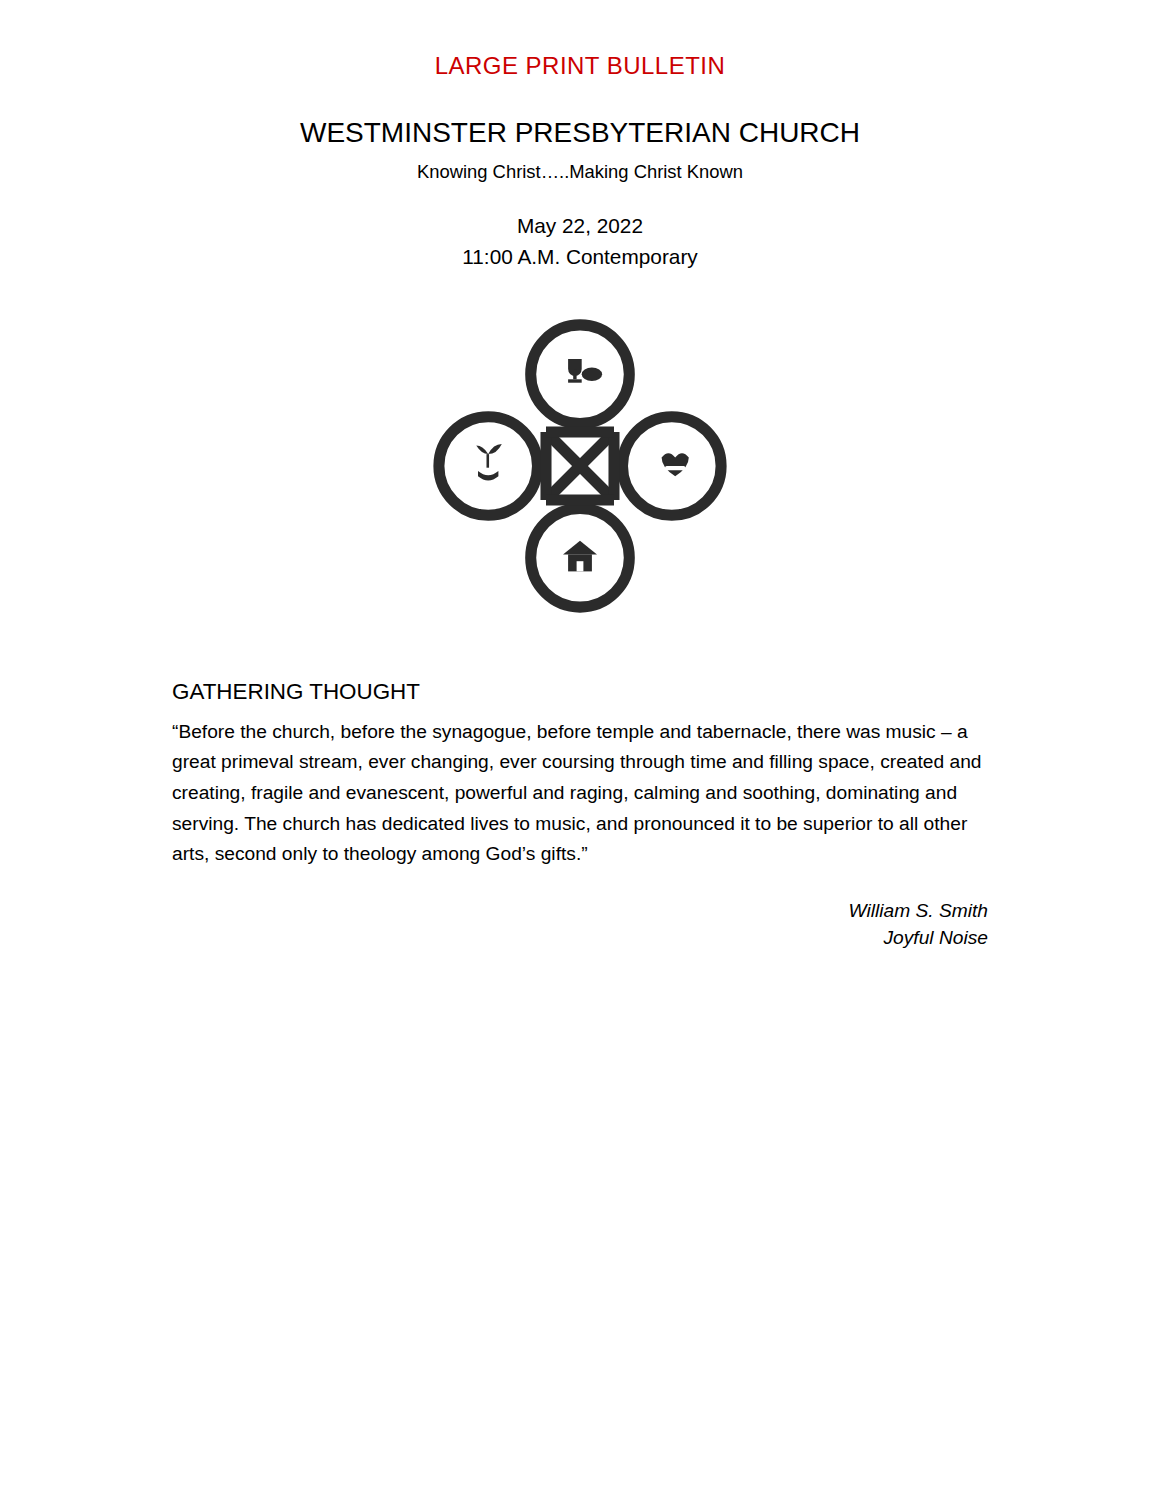LARGE PRINT BULLETIN
WESTMINSTER PRESBYTERIAN CHURCH
Knowing Christ…..Making Christ Known
May 22, 2022
11:00 A.M. Contemporary
Church logo A dark interlaced Celtic-style knot cross with four circular medallions containing a communion cup and bread, a sprouting plant held in hands, a heart with a handshake, and a house.
GATHERING THOUGHT
“Before the church, before the synagogue, before temple and tabernacle, there was music – a great primeval stream, ever changing, ever coursing through time and filling space, created and creating, fragile and evanescent, powerful and raging, calming and soothing, dominating and serving. The church has dedicated lives to music, and pronounced it to be superior to all other arts, second only to theology among God’s gifts.”
William S. Smith
Joyful Noise